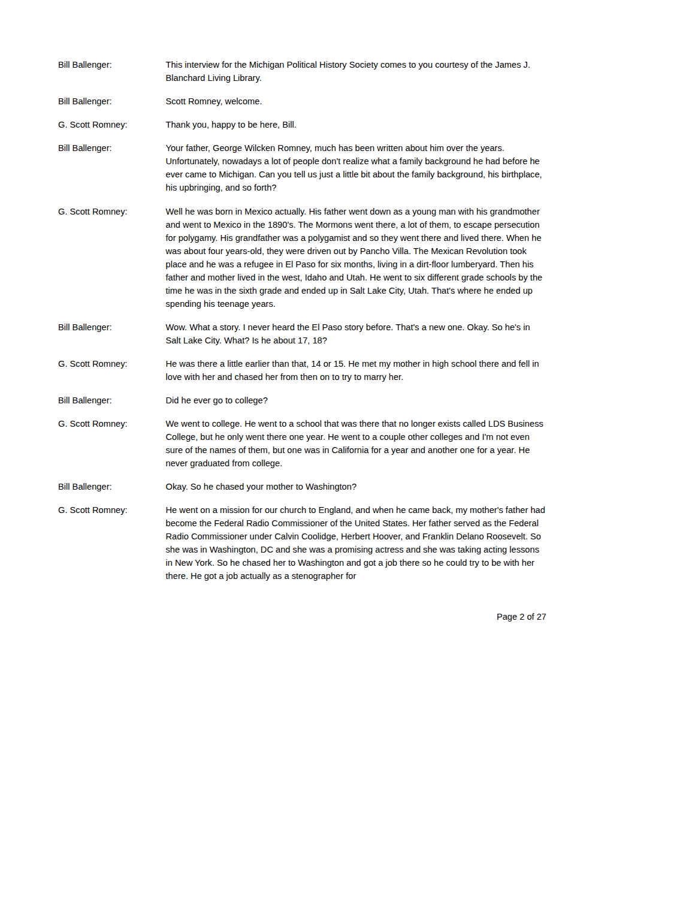| Bill Ballenger: | This interview for the Michigan Political History Society comes to you courtesy of the James J. Blanchard Living Library. |
| Bill Ballenger: | Scott Romney, welcome. |
| G. Scott Romney: | Thank you, happy to be here, Bill. |
| Bill Ballenger: | Your father, George Wilcken Romney, much has been written about him over the years. Unfortunately, nowadays a lot of people don't realize what a family background he had before he ever came to Michigan. Can you tell us just a little bit about the family background, his birthplace, his upbringing, and so forth? |
| G. Scott Romney: | Well he was born in Mexico actually. His father went down as a young man with his grandmother and went to Mexico in the 1890's. The Mormons went there, a lot of them, to escape persecution for polygamy. His grandfather was a polygamist and so they went there and lived there. When he was about four years-old, they were driven out by Pancho Villa. The Mexican Revolution took place and he was a refugee in El Paso for six months, living in a dirt-floor lumberyard. Then his father and mother lived in the west, Idaho and Utah. He went to six different grade schools by the time he was in the sixth grade and ended up in Salt Lake City, Utah. That's where he ended up spending his teenage years. |
| Bill Ballenger: | Wow. What a story. I never heard the El Paso story before. That's a new one. Okay. So he's in Salt Lake City. What? Is he about 17, 18? |
| G. Scott Romney: | He was there a little earlier than that, 14 or 15. He met my mother in high school there and fell in love with her and chased her from then on to try to marry her. |
| Bill Ballenger: | Did he ever go to college? |
| G. Scott Romney: | We went to college. He went to a school that was there that no longer exists called LDS Business College, but he only went there one year. He went to a couple other colleges and I'm not even sure of the names of them, but one was in California for a year and another one for a year. He never graduated from college. |
| Bill Ballenger: | Okay. So he chased your mother to Washington? |
| G. Scott Romney: | He went on a mission for our church to England, and when he came back, my mother's father had become the Federal Radio Commissioner of the United States. Her father served as the Federal Radio Commissioner under Calvin Coolidge, Herbert Hoover, and Franklin Delano Roosevelt. So she was in Washington, DC and she was a promising actress and she was taking acting lessons in New York. So he chased her to Washington and got a job there so he could try to be with her there. He got a job actually as a stenographer for |
Page 2 of 27